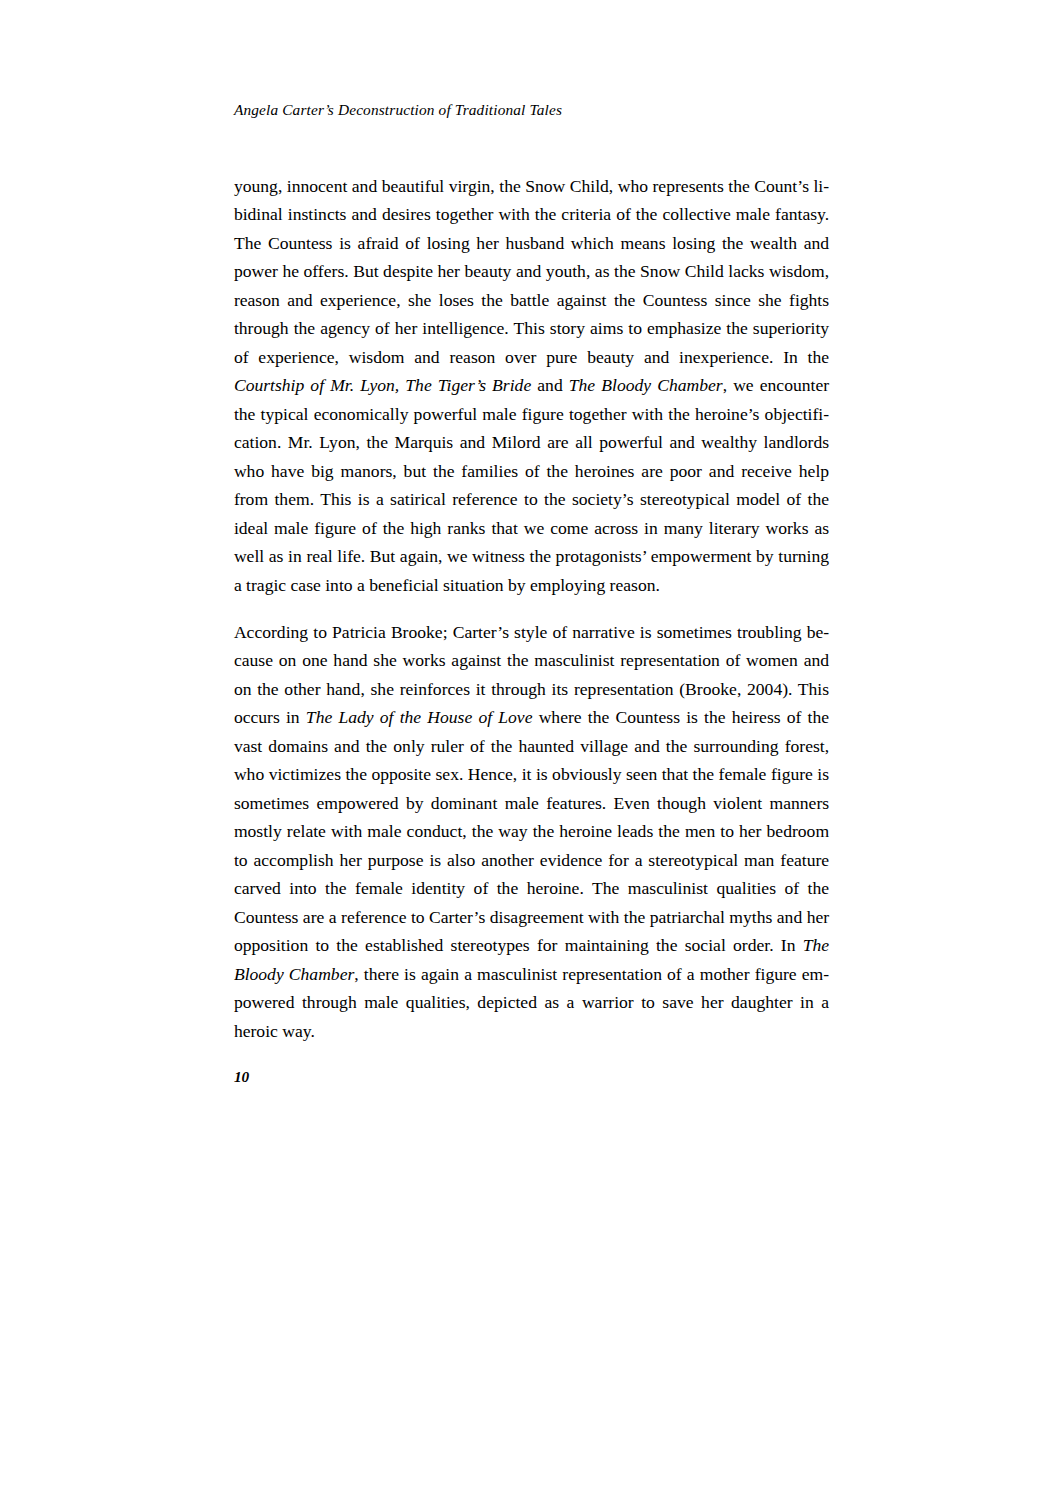Angela Carter’s Deconstruction of Traditional Tales
young, innocent and beautiful virgin, the Snow Child, who represents the Count’s libidinal instincts and desires together with the criteria of the collective male fantasy. The Countess is afraid of losing her husband which means losing the wealth and power he offers. But despite her beauty and youth, as the Snow Child lacks wisdom, reason and experience, she loses the battle against the Countess since she fights through the agency of her intelligence. This story aims to emphasize the superiority of experience, wisdom and reason over pure beauty and inexperience. In the Courtship of Mr. Lyon, The Tiger’s Bride and The Bloody Chamber, we encounter the typical economically powerful male figure together with the heroine’s objectification. Mr. Lyon, the Marquis and Milord are all powerful and wealthy landlords who have big manors, but the families of the heroines are poor and receive help from them. This is a satirical reference to the society’s stereotypical model of the ideal male figure of the high ranks that we come across in many literary works as well as in real life. But again, we witness the protagonists’ empowerment by turning a tragic case into a beneficial situation by employing reason.
According to Patricia Brooke; Carter’s style of narrative is sometimes troubling because on one hand she works against the masculinist representation of women and on the other hand, she reinforces it through its representation (Brooke, 2004). This occurs in The Lady of the House of Love where the Countess is the heiress of the vast domains and the only ruler of the haunted village and the surrounding forest, who victimizes the opposite sex. Hence, it is obviously seen that the female figure is sometimes empowered by dominant male features. Even though violent manners mostly relate with male conduct, the way the heroine leads the men to her bedroom to accomplish her purpose is also another evidence for a stereotypical man feature carved into the female identity of the heroine. The masculinist qualities of the Countess are a reference to Carter’s disagreement with the patriarchal myths and her opposition to the established stereotypes for maintaining the social order. In The Bloody Chamber, there is again a masculinist representation of a mother figure empowered through male qualities, depicted as a warrior to save her daughter in a heroic way.
10